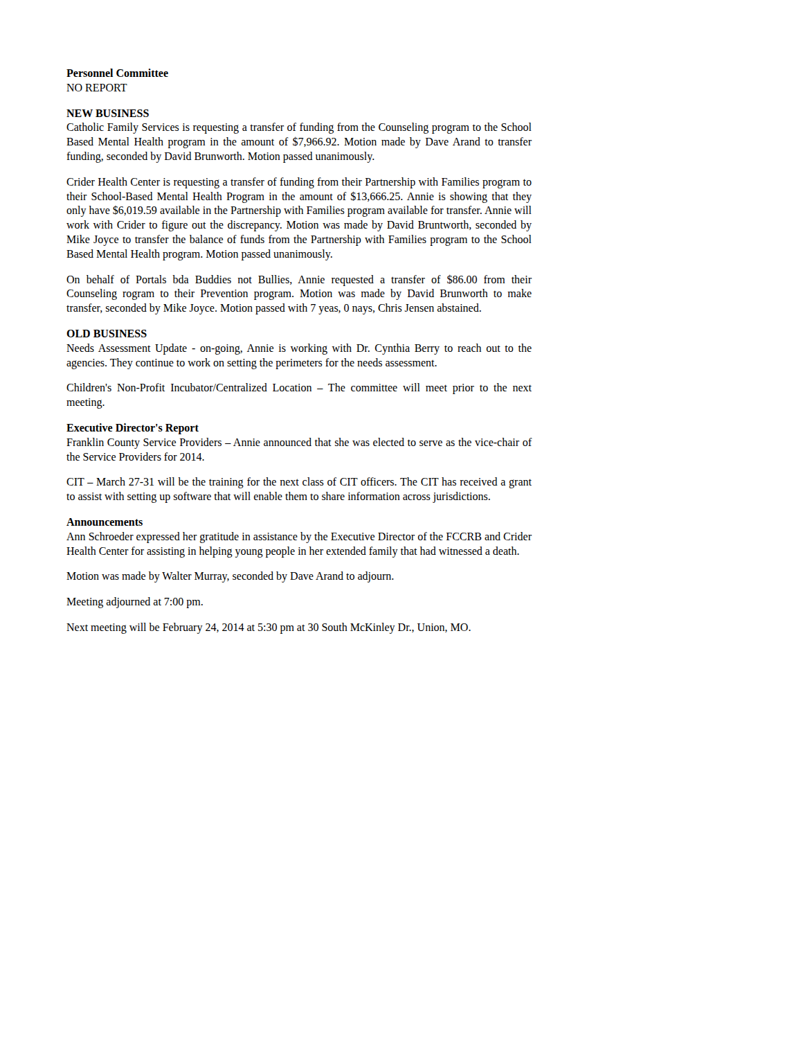Personnel Committee
NO REPORT
NEW BUSINESS
Catholic Family Services is requesting a transfer of funding from the Counseling program to the School Based Mental Health program in the amount of $7,966.92. Motion made by Dave Arand to transfer funding, seconded by David Brunworth. Motion passed unanimously.
Crider Health Center is requesting a transfer of funding from their Partnership with Families program to their School-Based Mental Health Program in the amount of $13,666.25. Annie is showing that they only have $6,019.59 available in the Partnership with Families program available for transfer. Annie will work with Crider to figure out the discrepancy. Motion was made by David Bruntworth, seconded by Mike Joyce to transfer the balance of funds from the Partnership with Families program to the School Based Mental Health program. Motion passed unanimously.
On behalf of Portals bda Buddies not Bullies, Annie requested a transfer of $86.00 from their Counseling rogram to their Prevention program. Motion was made by David Brunworth to make transfer, seconded by Mike Joyce. Motion passed with 7 yeas, 0 nays, Chris Jensen abstained.
OLD BUSINESS
Needs Assessment Update - on-going, Annie is working with Dr. Cynthia Berry to reach out to the agencies. They continue to work on setting the perimeters for the needs assessment.
Children's Non-Profit Incubator/Centralized Location – The committee will meet prior to the next meeting.
Executive Director's Report
Franklin County Service Providers – Annie announced that she was elected to serve as the vice-chair of the Service Providers for 2014.
CIT – March 27-31 will be the training for the next class of CIT officers. The CIT has received a grant to assist with setting up software that will enable them to share information across jurisdictions.
Announcements
Ann Schroeder expressed her gratitude in assistance by the Executive Director of the FCCRB and Crider Health Center for assisting in helping young people in her extended family that had witnessed a death.
Motion was made by Walter Murray, seconded by Dave Arand to adjourn.
Meeting adjourned at 7:00 pm.
Next meeting will be February 24, 2014 at 5:30 pm at 30 South McKinley Dr., Union, MO.